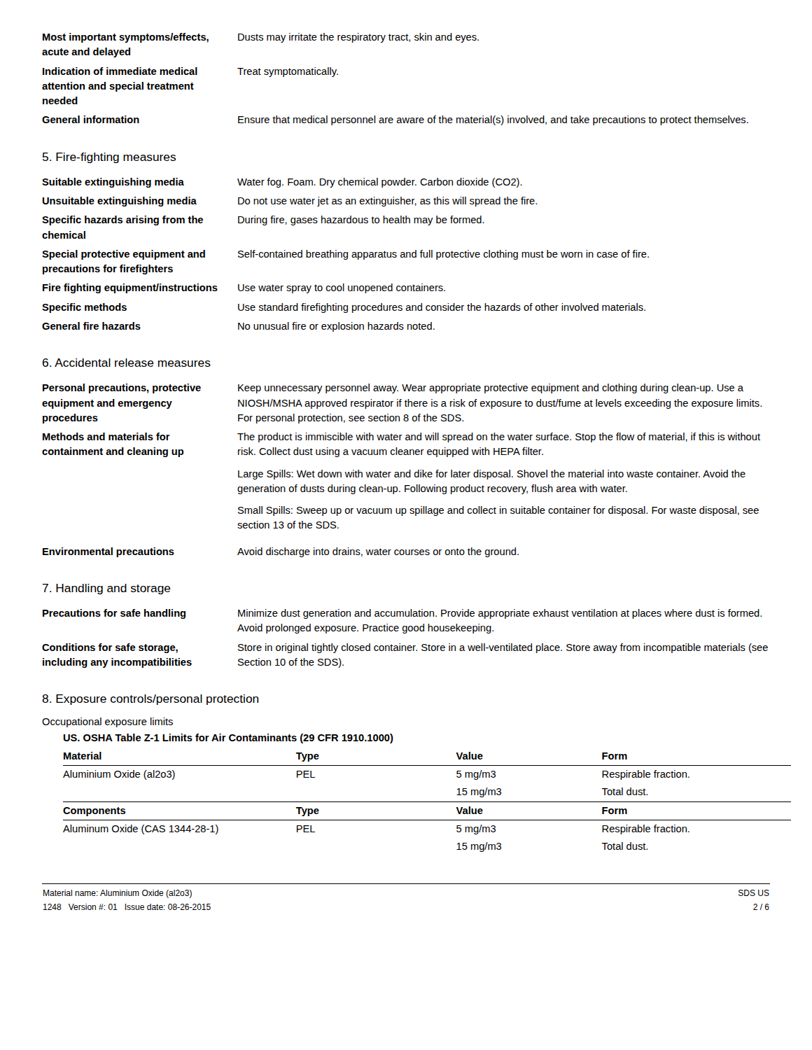| Most important symptoms/effects, acute and delayed | Dusts may irritate the respiratory tract, skin and eyes. |
| Indication of immediate medical attention and special treatment needed | Treat symptomatically. |
| General information | Ensure that medical personnel are aware of the material(s) involved, and take precautions to protect themselves. |
5. Fire-fighting measures
| Suitable extinguishing media | Water fog. Foam. Dry chemical powder. Carbon dioxide (CO2). |
| Unsuitable extinguishing media | Do not use water jet as an extinguisher, as this will spread the fire. |
| Specific hazards arising from the chemical | During fire, gases hazardous to health may be formed. |
| Special protective equipment and precautions for firefighters | Self-contained breathing apparatus and full protective clothing must be worn in case of fire. |
| Fire fighting equipment/instructions | Use water spray to cool unopened containers. |
| Specific methods | Use standard firefighting procedures and consider the hazards of other involved materials. |
| General fire hazards | No unusual fire or explosion hazards noted. |
6. Accidental release measures
| Personal precautions, protective equipment and emergency procedures | Keep unnecessary personnel away. Wear appropriate protective equipment and clothing during clean-up. Use a NIOSH/MSHA approved respirator if there is a risk of exposure to dust/fume at levels exceeding the exposure limits. For personal protection, see section 8 of the SDS. |
| Methods and materials for containment and cleaning up | The product is immiscible with water and will spread on the water surface. Stop the flow of material, if this is without risk. Collect dust using a vacuum cleaner equipped with HEPA filter. Large Spills: Wet down with water and dike for later disposal. Shovel the material into waste container. Avoid the generation of dusts during clean-up. Following product recovery, flush area with water. Small Spills: Sweep up or vacuum up spillage and collect in suitable container for disposal. For waste disposal, see section 13 of the SDS. |
| Environmental precautions | Avoid discharge into drains, water courses or onto the ground. |
7. Handling and storage
| Precautions for safe handling | Minimize dust generation and accumulation. Provide appropriate exhaust ventilation at places where dust is formed. Avoid prolonged exposure. Practice good housekeeping. |
| Conditions for safe storage, including any incompatibilities | Store in original tightly closed container. Store in a well-ventilated place. Store away from incompatible materials (see Section 10 of the SDS). |
8. Exposure controls/personal protection
Occupational exposure limits
US. OSHA Table Z-1 Limits for Air Contaminants (29 CFR 1910.1000)
| Material | Type | Value | Form |
| --- | --- | --- | --- |
| Aluminium Oxide (al2o3) | PEL | 5 mg/m3 | Respirable fraction. |
| | | 15 mg/m3 | Total dust. |
| Components | Type | Value | Form |
| Aluminum Oxide (CAS 1344-28-1) | PEL | 5 mg/m3 | Respirable fraction. |
| | | 15 mg/m3 | Total dust. |
| Material name: Aluminium Oxide (al2o3) | SDS US |
| 1248 Version #: 01 Issue date: 08-26-2015 | 2 / 6 |